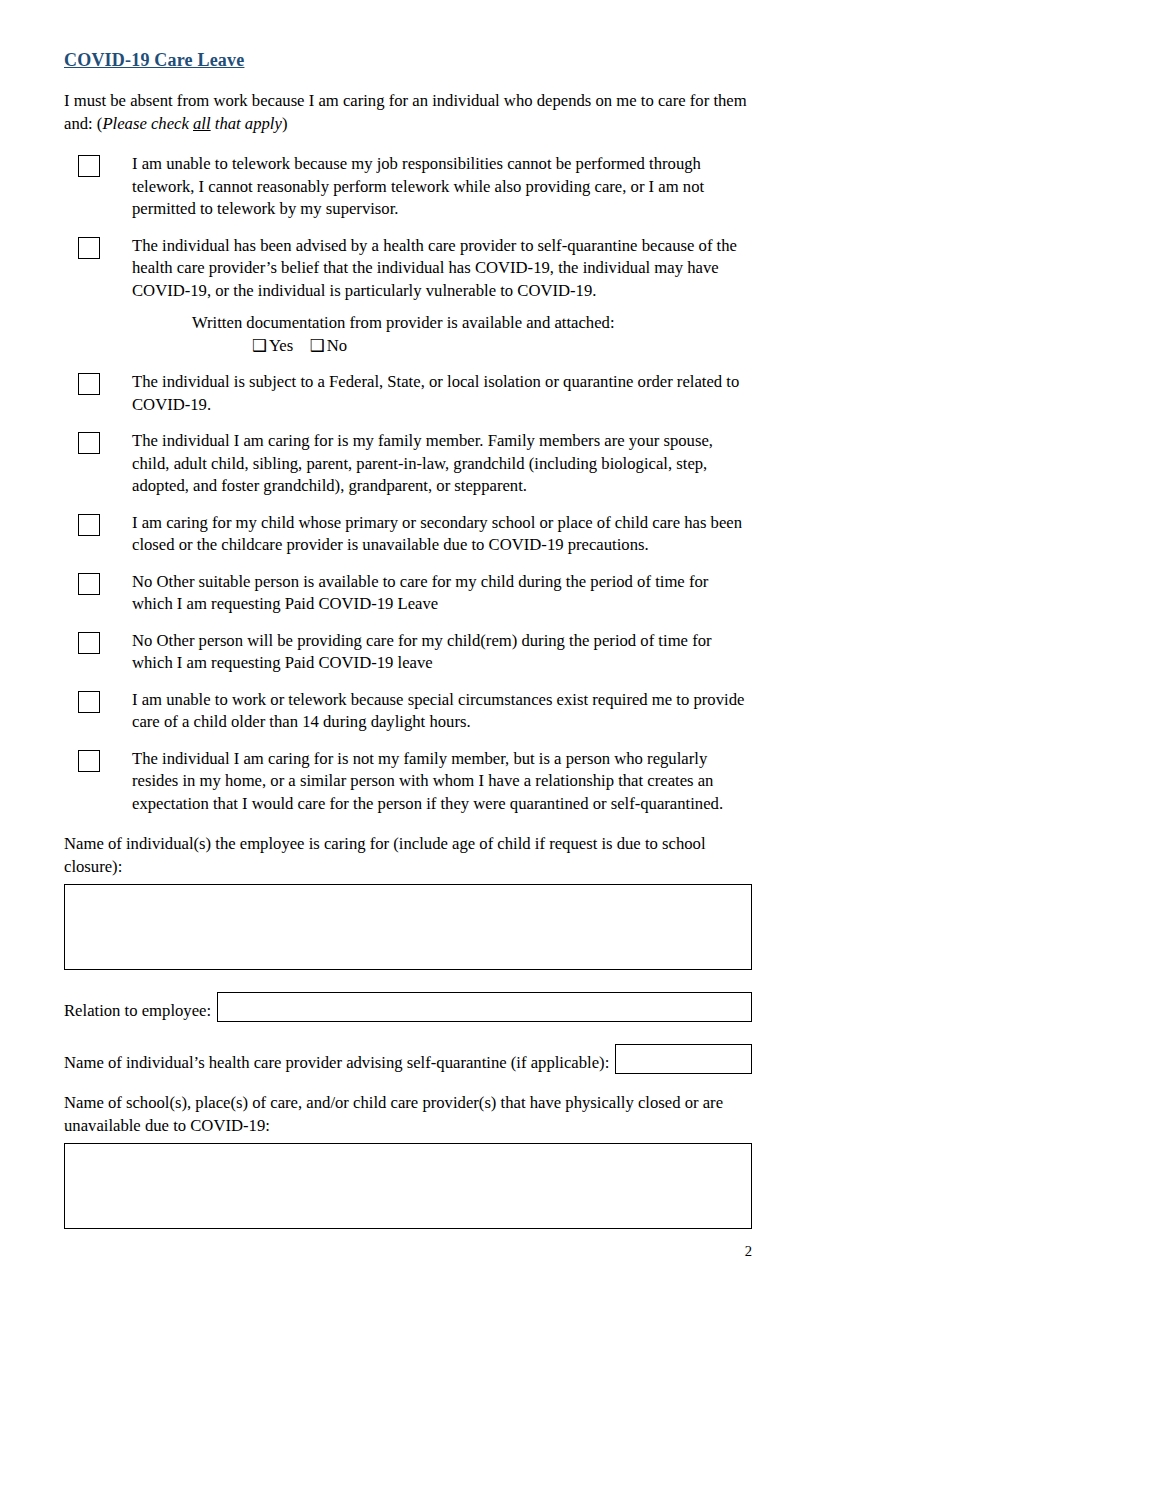COVID-19 Care Leave
I must be absent from work because I am caring for an individual who depends on me to care for them and: (Please check all that apply)
I am unable to telework because my job responsibilities cannot be performed through telework, I cannot reasonably perform telework while also providing care, or I am not permitted to telework by my supervisor.
The individual has been advised by a health care provider to self-quarantine because of the health care provider’s belief that the individual has COVID-19, the individual may have COVID-19, or the individual is particularly vulnerable to COVID-19.
Written documentation from provider is available and attached: ❑Yes ❑No
The individual is subject to a Federal, State, or local isolation or quarantine order related to COVID-19.
The individual I am caring for is my family member. Family members are your spouse, child, adult child, sibling, parent, parent-in-law, grandchild (including biological, step, adopted, and foster grandchild), grandparent, or stepparent.
I am caring for my child whose primary or secondary school or place of child care has been closed or the childcare provider is unavailable due to COVID-19 precautions.
No Other suitable person is available to care for my child during the period of time for which I am requesting Paid COVID-19 Leave
No Other person will be providing care for my child(rem) during the period of time for which I am requesting Paid COVID-19 leave
I am unable to work or telework because special circumstances exist required me to provide care of a child older than 14 during daylight hours.
The individual I am caring for is not my family member, but is a person who regularly resides in my home, or a similar person with whom I have a relationship that creates an expectation that I would care for the person if they were quarantined or self-quarantined.
Name of individual(s) the employee is caring for (include age of child if request is due to school closure):
Relation to employee:
Name of individual’s health care provider advising self-quarantine (if applicable):
Name of school(s), place(s) of care, and/or child care provider(s) that have physically closed or are unavailable due to COVID-19:
2